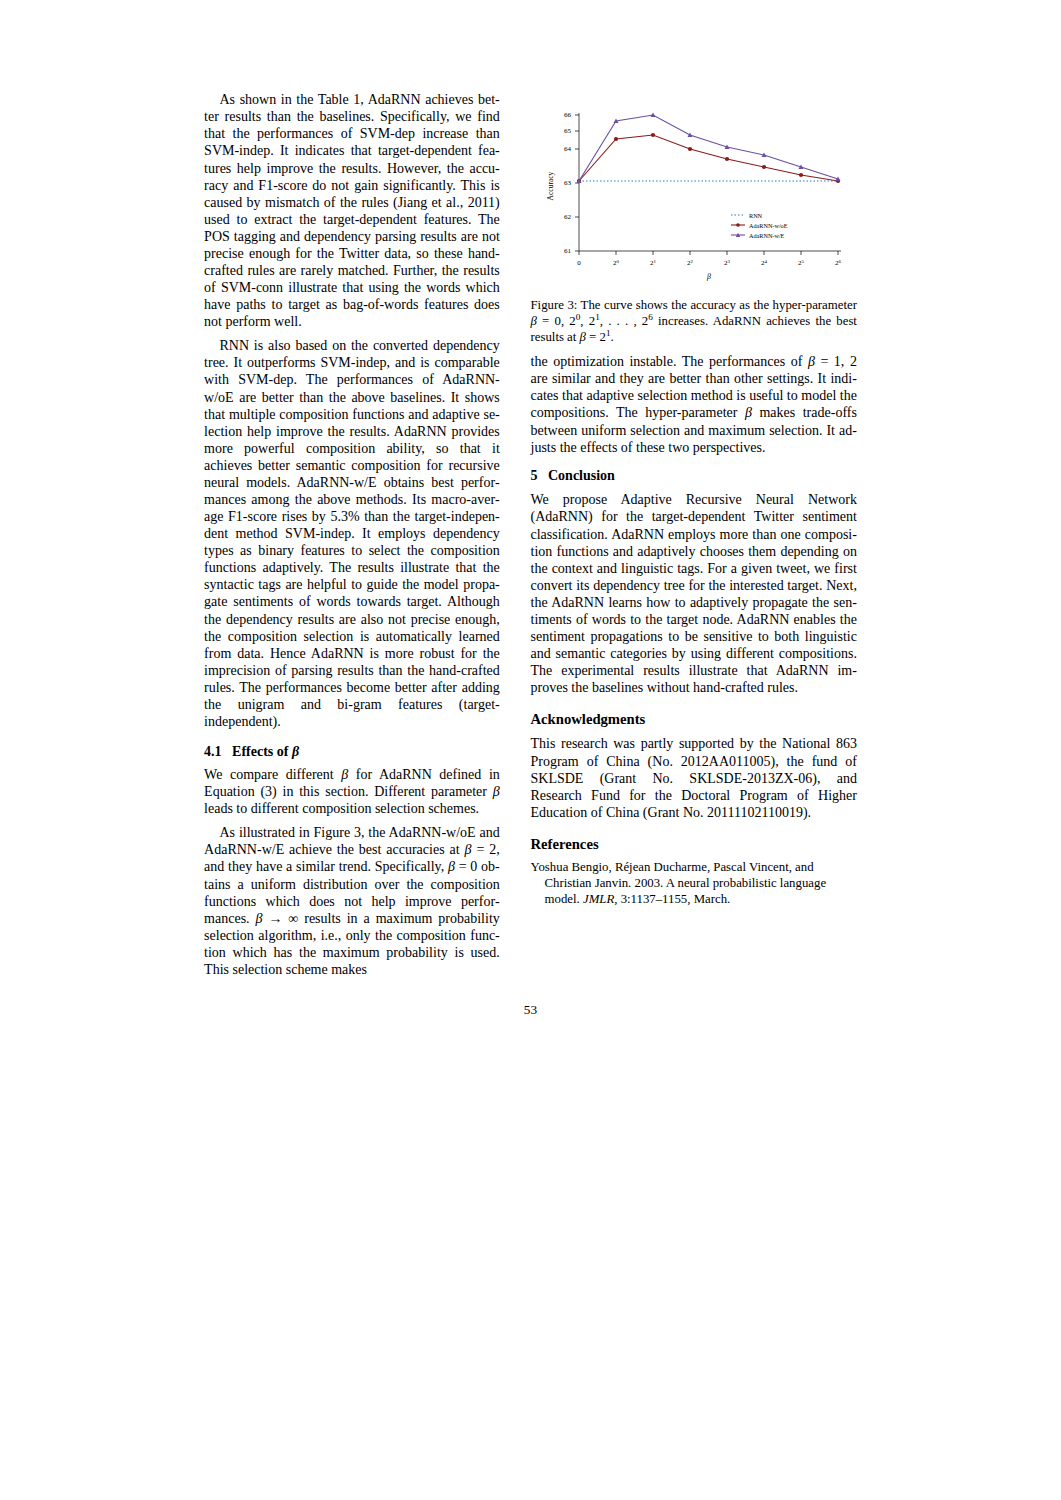As shown in the Table 1, AdaRNN achieves better results than the baselines. Specifically, we find that the performances of SVM-dep increase than SVM-indep. It indicates that target-dependent features help improve the results. However, the accuracy and F1-score do not gain significantly. This is caused by mismatch of the rules (Jiang et al., 2011) used to extract the target-dependent features. The POS tagging and dependency parsing results are not precise enough for the Twitter data, so these hand-crafted rules are rarely matched. Further, the results of SVM-conn illustrate that using the words which have paths to target as bag-of-words features does not perform well.
RNN is also based on the converted dependency tree. It outperforms SVM-indep, and is comparable with SVM-dep. The performances of AdaRNN-w/oE are better than the above baselines. It shows that multiple composition functions and adaptive selection help improve the results. AdaRNN provides more powerful composition ability, so that it achieves better semantic composition for recursive neural models. AdaRNN-w/E obtains best performances among the above methods. Its macro-average F1-score rises by 5.3% than the target-independent method SVM-indep. It employs dependency types as binary features to select the composition functions adaptively. The results illustrate that the syntactic tags are helpful to guide the model propagate sentiments of words towards target. Although the dependency results are also not precise enough, the composition selection is automatically learned from data. Hence AdaRNN is more robust for the imprecision of parsing results than the hand-crafted rules. The performances become better after adding the unigram and bi-gram features (target-independent).
4.1 Effects of β
We compare different β for AdaRNN defined in Equation (3) in this section. Different parameter β leads to different composition selection schemes.
As illustrated in Figure 3, the AdaRNN-w/oE and AdaRNN-w/E achieve the best accuracies at β = 2, and they have a similar trend. Specifically, β = 0 obtains a uniform distribution over the composition functions which does not help improve performances. β → ∞ results in a maximum probability selection algorithm, i.e., only the composition function which has the maximum probability is used. This selection scheme makes
61 62 63 64 65 66 Accuracy 0 20 21 22 23 24 25 26 β RNN AdaRNN-w/oE AdaRNN-w/E
Figure 3: The curve shows the accuracy as the hyper-parameter β = 0, 20, 21, . . . , 26 increases. AdaRNN achieves the best results at β = 21.
the optimization instable. The performances of β = 1, 2 are similar and they are better than other settings. It indicates that adaptive selection method is useful to model the compositions. The hyper-parameter β makes trade-offs between uniform selection and maximum selection. It adjusts the effects of these two perspectives.
5 Conclusion
We propose Adaptive Recursive Neural Network (AdaRNN) for the target-dependent Twitter sentiment classification. AdaRNN employs more than one composition functions and adaptively chooses them depending on the context and linguistic tags. For a given tweet, we first convert its dependency tree for the interested target. Next, the AdaRNN learns how to adaptively propagate the sentiments of words to the target node. AdaRNN enables the sentiment propagations to be sensitive to both linguistic and semantic categories by using different compositions. The experimental results illustrate that AdaRNN improves the baselines without hand-crafted rules.
Acknowledgments
This research was partly supported by the National 863 Program of China (No. 2012AA011005), the fund of SKLSDE (Grant No. SKLSDE-2013ZX-06), and Research Fund for the Doctoral Program of Higher Education of China (Grant No. 20111102110019).
References
Yoshua Bengio, Réjean Ducharme, Pascal Vincent, and Christian Janvin. 2003. A neural probabilistic language model. JMLR, 3:1137–1155, March.
53